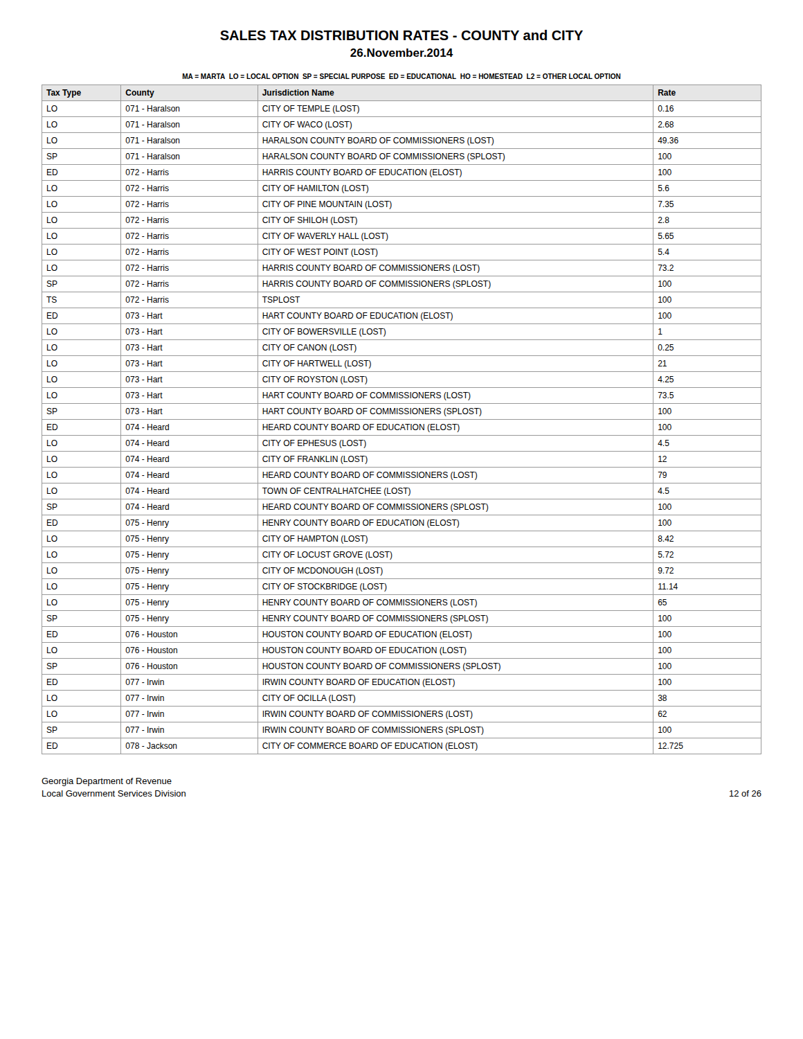SALES TAX DISTRIBUTION RATES - COUNTY and CITY
26.November.2014
MA = MARTA LO = LOCAL OPTION SP = SPECIAL PURPOSE ED = EDUCATIONAL HO = HOMESTEAD L2 = OTHER LOCAL OPTION
| Tax Type | County | Jurisdiction Name | Rate |
| --- | --- | --- | --- |
| LO | 071 - Haralson | CITY OF TEMPLE (LOST) | 0.16 |
| LO | 071 - Haralson | CITY OF WACO (LOST) | 2.68 |
| LO | 071 - Haralson | HARALSON COUNTY BOARD OF COMMISSIONERS (LOST) | 49.36 |
| SP | 071 - Haralson | HARALSON COUNTY BOARD OF COMMISSIONERS (SPLOST) | 100 |
| ED | 072 - Harris | HARRIS COUNTY BOARD OF EDUCATION (ELOST) | 100 |
| LO | 072 - Harris | CITY OF HAMILTON (LOST) | 5.6 |
| LO | 072 - Harris | CITY OF PINE MOUNTAIN (LOST) | 7.35 |
| LO | 072 - Harris | CITY OF SHILOH (LOST) | 2.8 |
| LO | 072 - Harris | CITY OF WAVERLY HALL (LOST) | 5.65 |
| LO | 072 - Harris | CITY OF WEST POINT (LOST) | 5.4 |
| LO | 072 - Harris | HARRIS COUNTY BOARD OF COMMISSIONERS (LOST) | 73.2 |
| SP | 072 - Harris | HARRIS COUNTY BOARD OF COMMISSIONERS (SPLOST) | 100 |
| TS | 072 - Harris | TSPLOST | 100 |
| ED | 073 - Hart | HART COUNTY BOARD OF EDUCATION (ELOST) | 100 |
| LO | 073 - Hart | CITY OF BOWERSVILLE (LOST) | 1 |
| LO | 073 - Hart | CITY OF CANON (LOST) | 0.25 |
| LO | 073 - Hart | CITY OF HARTWELL (LOST) | 21 |
| LO | 073 - Hart | CITY OF ROYSTON (LOST) | 4.25 |
| LO | 073 - Hart | HART COUNTY BOARD OF COMMISSIONERS (LOST) | 73.5 |
| SP | 073 - Hart | HART COUNTY BOARD OF COMMISSIONERS (SPLOST) | 100 |
| ED | 074 - Heard | HEARD COUNTY BOARD OF EDUCATION (ELOST) | 100 |
| LO | 074 - Heard | CITY OF EPHESUS (LOST) | 4.5 |
| LO | 074 - Heard | CITY OF FRANKLIN (LOST) | 12 |
| LO | 074 - Heard | HEARD COUNTY BOARD OF COMMISSIONERS (LOST) | 79 |
| LO | 074 - Heard | TOWN OF CENTRALHATCHEE (LOST) | 4.5 |
| SP | 074 - Heard | HEARD COUNTY BOARD OF COMMISSIONERS (SPLOST) | 100 |
| ED | 075 - Henry | HENRY COUNTY BOARD OF EDUCATION (ELOST) | 100 |
| LO | 075 - Henry | CITY OF HAMPTON (LOST) | 8.42 |
| LO | 075 - Henry | CITY OF LOCUST GROVE (LOST) | 5.72 |
| LO | 075 - Henry | CITY OF MCDONOUGH (LOST) | 9.72 |
| LO | 075 - Henry | CITY OF STOCKBRIDGE (LOST) | 11.14 |
| LO | 075 - Henry | HENRY COUNTY BOARD OF COMMISSIONERS (LOST) | 65 |
| SP | 075 - Henry | HENRY COUNTY BOARD OF COMMISSIONERS (SPLOST) | 100 |
| ED | 076 - Houston | HOUSTON COUNTY BOARD OF EDUCATION (ELOST) | 100 |
| LO | 076 - Houston | HOUSTON COUNTY BOARD OF EDUCATION (LOST) | 100 |
| SP | 076 - Houston | HOUSTON COUNTY BOARD OF COMMISSIONERS (SPLOST) | 100 |
| ED | 077 - Irwin | IRWIN COUNTY BOARD OF EDUCATION (ELOST) | 100 |
| LO | 077 - Irwin | CITY OF OCILLA (LOST) | 38 |
| LO | 077 - Irwin | IRWIN COUNTY BOARD OF COMMISSIONERS (LOST) | 62 |
| SP | 077 - Irwin | IRWIN COUNTY BOARD OF COMMISSIONERS (SPLOST) | 100 |
| ED | 078 - Jackson | CITY OF COMMERCE BOARD OF EDUCATION (ELOST) | 12.725 |
Georgia Department of Revenue
Local Government Services Division
12 of 26